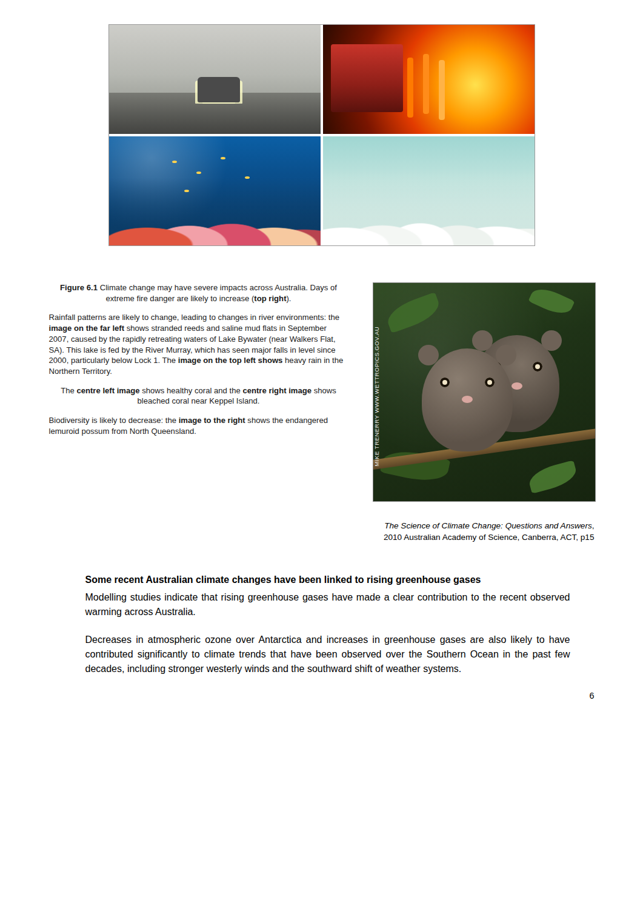Figure 6.1 Climate change may have severe impacts across Australia. Days of extreme fire danger are likely to increase (top right).
Rainfall patterns are likely to change, leading to changes in river environments: the image on the far left shows stranded reeds and saline mud flats in September 2007, caused by the rapidly retreating waters of Lake Bywater (near Walkers Flat, SA). This lake is fed by the River Murray, which has seen major falls in level since 2000, particularly below Lock 1. The image on the top left shows heavy rain in the Northern Territory.
The centre left image shows healthy coral and the centre right image shows bleached coral near Keppel Island.
Biodiversity is likely to decrease: the image to the right shows the endangered lemuroid possum from North Queensland.
MIKE TRENERRY WWW.WETTROPICS.GOV.AU
The Science of Climate Change: Questions and Answers,
2010 Australian Academy of Science, Canberra, ACT, p15
Some recent Australian climate changes have been linked to rising greenhouse gases
Modelling studies indicate that rising greenhouse gases have made a clear contribution to the recent observed warming across Australia.
Decreases in atmospheric ozone over Antarctica and increases in greenhouse gases are also likely to have contributed significantly to climate trends that have been observed over the Southern Ocean in the past few decades, including stronger westerly winds and the southward shift of weather systems.
6